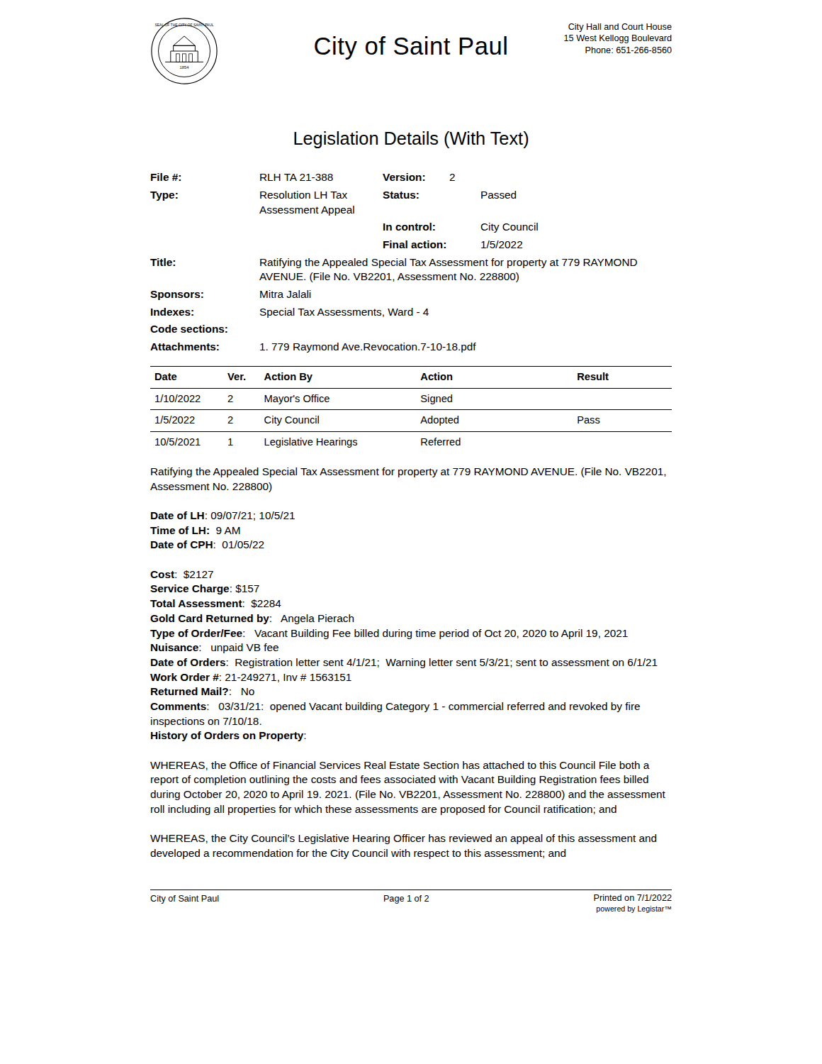1854 SEAL OF THE CITY OF SAINT PAUL
City of Saint Paul
City Hall and Court House
15 West Kellogg Boulevard
Phone: 651-266-8560
Legislation Details (With Text)
| File #: | RLH TA 21-388 | Version: | 2 | | |
| Type: | Resolution LH Tax Assessment Appeal | Status: | Passed | |
| | | In control: | City Council | |
| | | Final action: | 1/5/2022 | |
| Title: | Ratifying the Appealed Special Tax Assessment for property at 779 RAYMOND AVENUE. (File No. VB2201, Assessment No. 228800) |
| Sponsors: | Mitra Jalali |
| Indexes: | Special Tax Assessments, Ward - 4 |
| Code sections: | |
| Attachments: | 1. 779 Raymond Ave.Revocation.7-10-18.pdf |
| Date | Ver. | Action By | Action | Result |
| --- | --- | --- | --- | --- |
| 1/10/2022 | 2 | Mayor's Office | Signed | |
| 1/5/2022 | 2 | City Council | Adopted | Pass |
| 10/5/2021 | 1 | Legislative Hearings | Referred | |
Ratifying the Appealed Special Tax Assessment for property at 779 RAYMOND AVENUE. (File No. VB2201, Assessment No. 228800)
Date of LH: 09/07/21; 10/5/21
Time of LH: 9 AM
Date of CPH: 01/05/22
Cost: $2127
Service Charge: $157
Total Assessment: $2284
Gold Card Returned by: Angela Pierach
Type of Order/Fee: Vacant Building Fee billed during time period of Oct 20, 2020 to April 19, 2021
Nuisance: unpaid VB fee
Date of Orders: Registration letter sent 4/1/21; Warning letter sent 5/3/21; sent to assessment on 6/1/21
Work Order #: 21-249271, Inv # 1563151
Returned Mail?: No
Comments: 03/31/21: opened Vacant building Category 1 - commercial referred and revoked by fire inspections on 7/10/18.
History of Orders on Property:
WHEREAS, the Office of Financial Services Real Estate Section has attached to this Council File both a report of completion outlining the costs and fees associated with Vacant Building Registration fees billed during October 20, 2020 to April 19. 2021. (File No. VB2201, Assessment No. 228800) and the assessment roll including all properties for which these assessments are proposed for Council ratification; and
WHEREAS, the City Council’s Legislative Hearing Officer has reviewed an appeal of this assessment and developed a recommendation for the City Council with respect to this assessment; and
City of Saint Paul
Page 1 of 2
Printed on 7/1/2022
powered by Legistar™